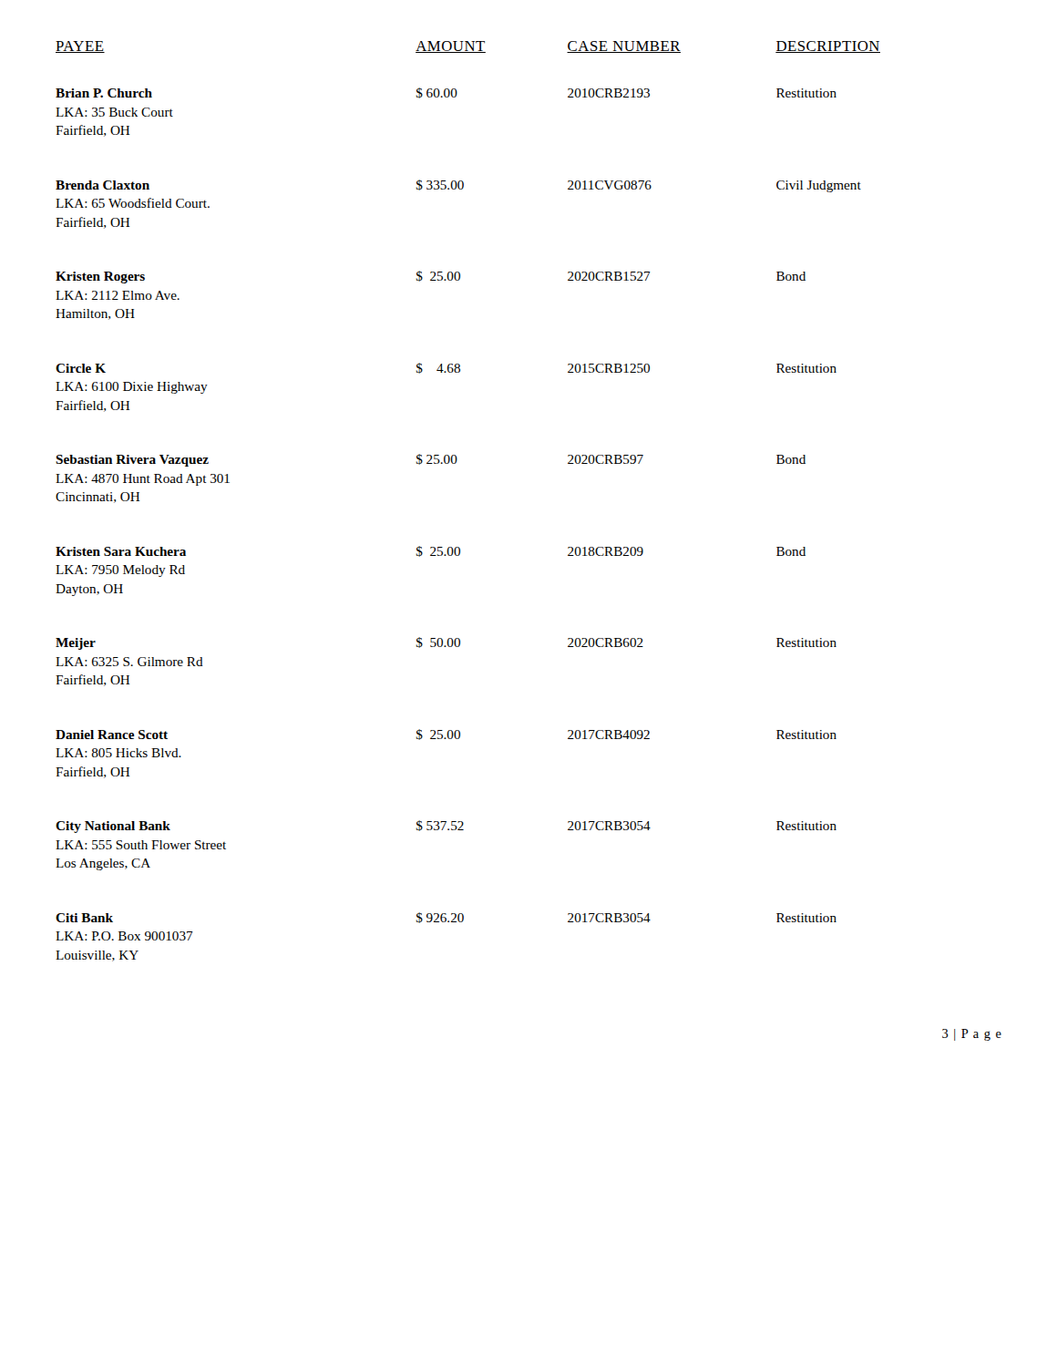| PAYEE | AMOUNT | CASE NUMBER | DESCRIPTION |
| --- | --- | --- | --- |
| Brian P. Church LKA: 35 Buck Court Fairfield, OH | $ 60.00 | 2010CRB2193 | Restitution |
| Brenda Claxton LKA: 65 Woodsfield Court. Fairfield, OH | $ 335.00 | 2011CVG0876 | Civil Judgment |
| Kristen Rogers LKA: 2112 Elmo Ave. Hamilton, OH | $ 25.00 | 2020CRB1527 | Bond |
| Circle K LKA: 6100 Dixie Highway Fairfield, OH | $ 4.68 | 2015CRB1250 | Restitution |
| Sebastian Rivera Vazquez LKA: 4870 Hunt Road Apt 301 Cincinnati, OH | $ 25.00 | 2020CRB597 | Bond |
| Kristen Sara Kuchera LKA: 7950 Melody Rd Dayton, OH | $ 25.00 | 2018CRB209 | Bond |
| Meijer LKA: 6325 S. Gilmore Rd Fairfield, OH | $ 50.00 | 2020CRB602 | Restitution |
| Daniel Rance Scott LKA: 805 Hicks Blvd. Fairfield, OH | $ 25.00 | 2017CRB4092 | Restitution |
| City National Bank LKA: 555 South Flower Street Los Angeles, CA | $ 537.52 | 2017CRB3054 | Restitution |
| Citi Bank LKA: P.O. Box 9001037 Louisville, KY | $ 926.20 | 2017CRB3054 | Restitution |
3 | P a g e